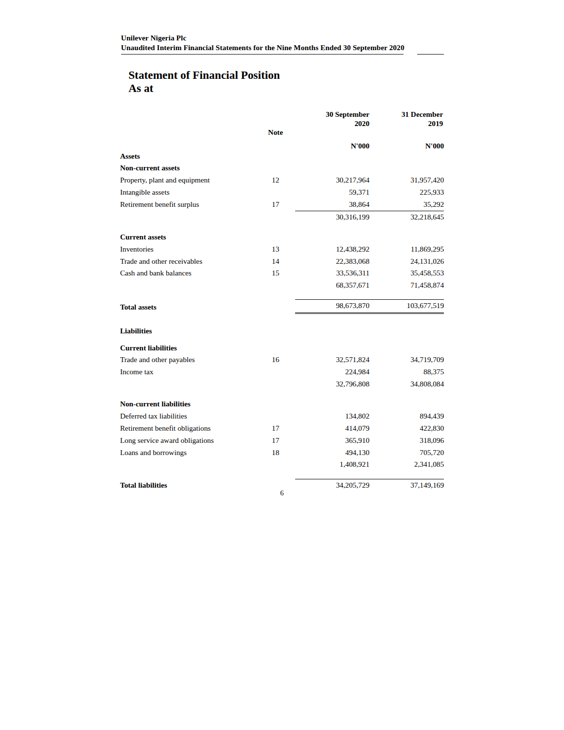Unilever Nigeria Plc
Unaudited Interim Financial Statements for the Nine Months Ended 30 September 2020
Statement of Financial Position
As at
| | | 30 September 2020 | 31 December 2019 |
| | Note | | |
| | | N'000 | N'000 |
| Assets | | | |
| Non-current assets | | | |
| Property, plant and equipment | 12 | 30,217,964 | 31,957,420 |
| Intangible assets | | 59,371 | 225,933 |
| Retirement benefit surplus | 17 | 38,864 | 35,292 |
| | | 30,316,199 | 32,218,645 |
| Current assets | | | |
| Inventories | 13 | 12,438,292 | 11,869,295 |
| Trade and other receivables | 14 | 22,383,068 | 24,131,026 |
| Cash and bank balances | 15 | 33,536,311 | 35,458,553 |
| | | 68,357,671 | 71,458,874 |
| Total assets | | 98,673,870 | 103,677,519 |
| Liabilities | | | |
| Current liabilities | | | |
| Trade and other payables | 16 | 32,571,824 | 34,719,709 |
| Income tax | | 224,984 | 88,375 |
| | | 32,796,808 | 34,808,084 |
| Non-current liabilities | | | |
| Deferred tax liabilities | | 134,802 | 894,439 |
| Retirement benefit obligations | 17 | 414,079 | 422,830 |
| Long service award obligations | 17 | 365,910 | 318,096 |
| Loans and borrowings | 18 | 494,130 | 705,720 |
| | | 1,408,921 | 2,341,085 |
| Total liabilities | | 34,205,729 | 37,149,169 |
6